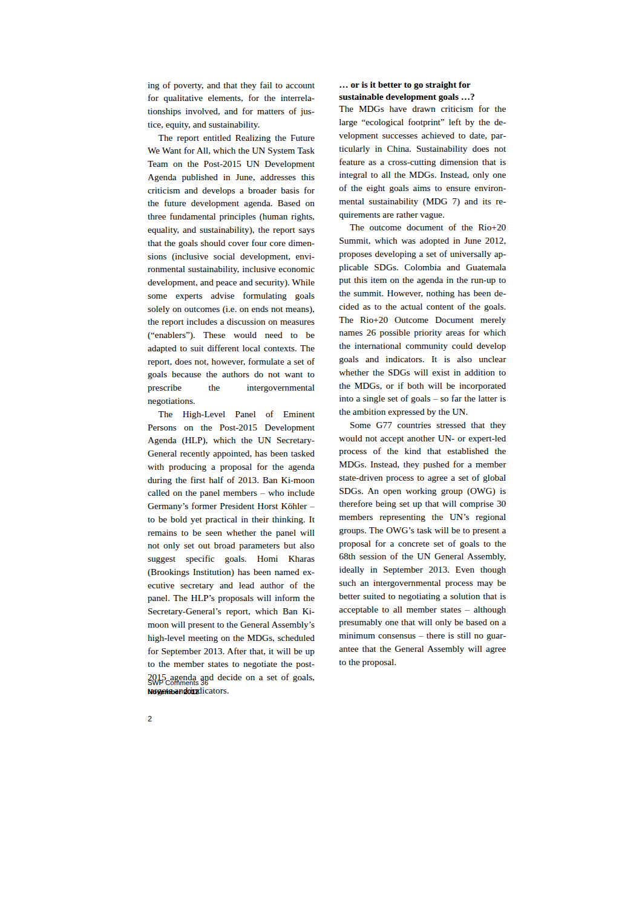ing of poverty, and that they fail to account for qualitative elements, for the interrelationships involved, and for matters of justice, equity, and sustainability.
The report entitled Realizing the Future We Want for All, which the UN System Task Team on the Post-2015 UN Development Agenda published in June, addresses this criticism and develops a broader basis for the future development agenda. Based on three fundamental principles (human rights, equality, and sustainability), the report says that the goals should cover four core dimensions (inclusive social development, environmental sustainability, inclusive economic development, and peace and security). While some experts advise formulating goals solely on outcomes (i.e. on ends not means), the report includes a discussion on measures (“enablers”). These would need to be adapted to suit different local contexts. The report, does not, however, formulate a set of goals because the authors do not want to prescribe the intergovernmental negotiations.
The High-Level Panel of Eminent Persons on the Post-2015 Development Agenda (HLP), which the UN Secretary-General recently appointed, has been tasked with producing a proposal for the agenda during the first half of 2013. Ban Ki-moon called on the panel members – who include Germany’s former President Horst Köhler – to be bold yet practical in their thinking. It remains to be seen whether the panel will not only set out broad parameters but also suggest specific goals. Homi Kharas (Brookings Institution) has been named executive secretary and lead author of the panel. The HLP’s proposals will inform the Secretary-General’s report, which Ban Ki-moon will present to the General Assembly’s high-level meeting on the MDGs, scheduled for September 2013. After that, it will be up to the member states to negotiate the post-2015 agenda and decide on a set of goals, targets and indicators.
… or is it better to go straight for sustainable development goals …?
The MDGs have drawn criticism for the large “ecological footprint” left by the development successes achieved to date, particularly in China. Sustainability does not feature as a cross-cutting dimension that is integral to all the MDGs. Instead, only one of the eight goals aims to ensure environmental sustainability (MDG 7) and its requirements are rather vague.
The outcome document of the Rio+20 Summit, which was adopted in June 2012, proposes developing a set of universally applicable SDGs. Colombia and Guatemala put this item on the agenda in the run-up to the summit. However, nothing has been decided as to the actual content of the goals. The Rio+20 Outcome Document merely names 26 possible priority areas for which the international community could develop goals and indicators. It is also unclear whether the SDGs will exist in addition to the MDGs, or if both will be incorporated into a single set of goals – so far the latter is the ambition expressed by the UN.
Some G77 countries stressed that they would not accept another UN- or expert-led process of the kind that established the MDGs. Instead, they pushed for a member state-driven process to agree a set of global SDGs. An open working group (OWG) is therefore being set up that will comprise 30 members representing the UN’s regional groups. The OWG’s task will be to present a proposal for a concrete set of goals to the 68th session of the UN General Assembly, ideally in September 2013. Even though such an intergovernmental process may be better suited to negotiating a solution that is acceptable to all member states – although presumably one that will only be based on a minimum consensus – there is still no guarantee that the General Assembly will agree to the proposal.
SWP Comments 36
November 2012
2